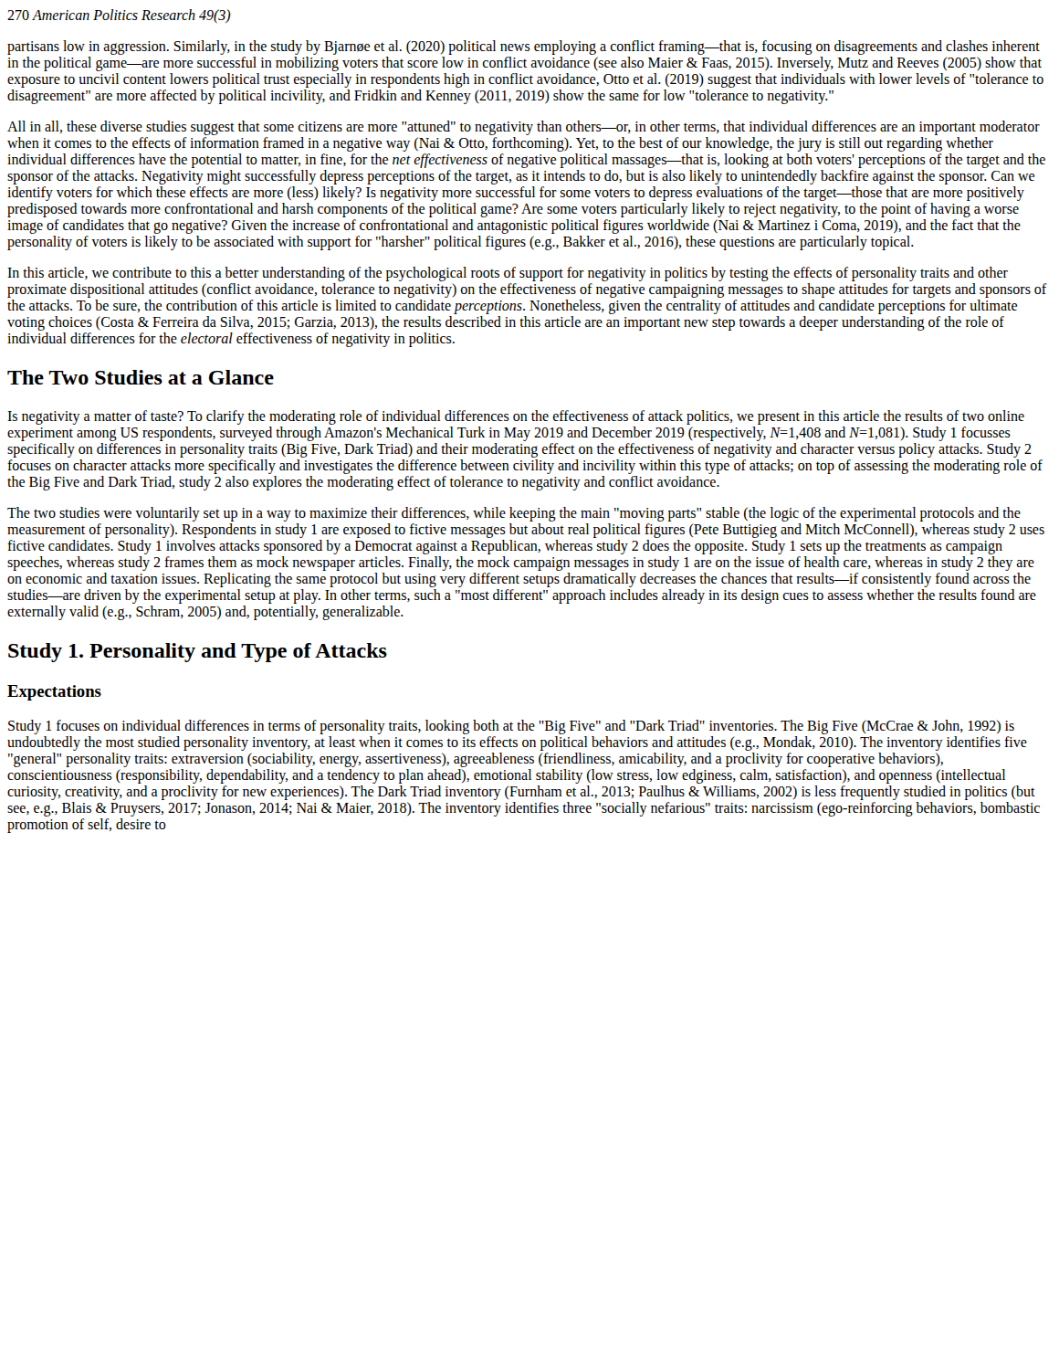270 American Politics Research 49(3)
partisans low in aggression. Similarly, in the study by Bjarnøe et al. (2020) political news employing a conflict framing—that is, focusing on disagreements and clashes inherent in the political game—are more successful in mobilizing voters that score low in conflict avoidance (see also Maier & Faas, 2015). Inversely, Mutz and Reeves (2005) show that exposure to uncivil content lowers political trust especially in respondents high in conflict avoidance, Otto et al. (2019) suggest that individuals with lower levels of "tolerance to disagreement" are more affected by political incivility, and Fridkin and Kenney (2011, 2019) show the same for low "tolerance to negativity."
All in all, these diverse studies suggest that some citizens are more "attuned" to negativity than others—or, in other terms, that individual differences are an important moderator when it comes to the effects of information framed in a negative way (Nai & Otto, forthcoming). Yet, to the best of our knowledge, the jury is still out regarding whether individual differences have the potential to matter, in fine, for the net effectiveness of negative political massages—that is, looking at both voters' perceptions of the target and the sponsor of the attacks. Negativity might successfully depress perceptions of the target, as it intends to do, but is also likely to unintendedly backfire against the sponsor. Can we identify voters for which these effects are more (less) likely? Is negativity more successful for some voters to depress evaluations of the target—those that are more positively predisposed towards more confrontational and harsh components of the political game? Are some voters particularly likely to reject negativity, to the point of having a worse image of candidates that go negative? Given the increase of confrontational and antagonistic political figures worldwide (Nai & Martinez i Coma, 2019), and the fact that the personality of voters is likely to be associated with support for "harsher" political figures (e.g., Bakker et al., 2016), these questions are particularly topical.
In this article, we contribute to this a better understanding of the psychological roots of support for negativity in politics by testing the effects of personality traits and other proximate dispositional attitudes (conflict avoidance, tolerance to negativity) on the effectiveness of negative campaigning messages to shape attitudes for targets and sponsors of the attacks. To be sure, the contribution of this article is limited to candidate perceptions. Nonetheless, given the centrality of attitudes and candidate perceptions for ultimate voting choices (Costa & Ferreira da Silva, 2015; Garzia, 2013), the results described in this article are an important new step towards a deeper understanding of the role of individual differences for the electoral effectiveness of negativity in politics.
The Two Studies at a Glance
Is negativity a matter of taste? To clarify the moderating role of individual differences on the effectiveness of attack politics, we present in this article the results of two online experiment among US respondents, surveyed through Amazon's Mechanical Turk in May 2019 and December 2019 (respectively, N=1,408 and N=1,081). Study 1 focusses specifically on differences in personality traits (Big Five, Dark Triad) and their moderating effect on the effectiveness of negativity and character versus policy attacks. Study 2 focuses on character attacks more specifically and investigates the difference between civility and incivility within this type of attacks; on top of assessing the moderating role of the Big Five and Dark Triad, study 2 also explores the moderating effect of tolerance to negativity and conflict avoidance.
The two studies were voluntarily set up in a way to maximize their differences, while keeping the main "moving parts" stable (the logic of the experimental protocols and the measurement of personality). Respondents in study 1 are exposed to fictive messages but about real political figures (Pete Buttigieg and Mitch McConnell), whereas study 2 uses fictive candidates. Study 1 involves attacks sponsored by a Democrat against a Republican, whereas study 2 does the opposite. Study 1 sets up the treatments as campaign speeches, whereas study 2 frames them as mock newspaper articles. Finally, the mock campaign messages in study 1 are on the issue of health care, whereas in study 2 they are on economic and taxation issues. Replicating the same protocol but using very different setups dramatically decreases the chances that results—if consistently found across the studies—are driven by the experimental setup at play. In other terms, such a "most different" approach includes already in its design cues to assess whether the results found are externally valid (e.g., Schram, 2005) and, potentially, generalizable.
Study 1. Personality and Type of Attacks
Expectations
Study 1 focuses on individual differences in terms of personality traits, looking both at the "Big Five" and "Dark Triad" inventories. The Big Five (McCrae & John, 1992) is undoubtedly the most studied personality inventory, at least when it comes to its effects on political behaviors and attitudes (e.g., Mondak, 2010). The inventory identifies five "general" personality traits: extraversion (sociability, energy, assertiveness), agreeableness (friendliness, amicability, and a proclivity for cooperative behaviors), conscientiousness (responsibility, dependability, and a tendency to plan ahead), emotional stability (low stress, low edginess, calm, satisfaction), and openness (intellectual curiosity, creativity, and a proclivity for new experiences). The Dark Triad inventory (Furnham et al., 2013; Paulhus & Williams, 2002) is less frequently studied in politics (but see, e.g., Blais & Pruysers, 2017; Jonason, 2014; Nai & Maier, 2018). The inventory identifies three "socially nefarious" traits: narcissism (ego-reinforcing behaviors, bombastic promotion of self, desire to